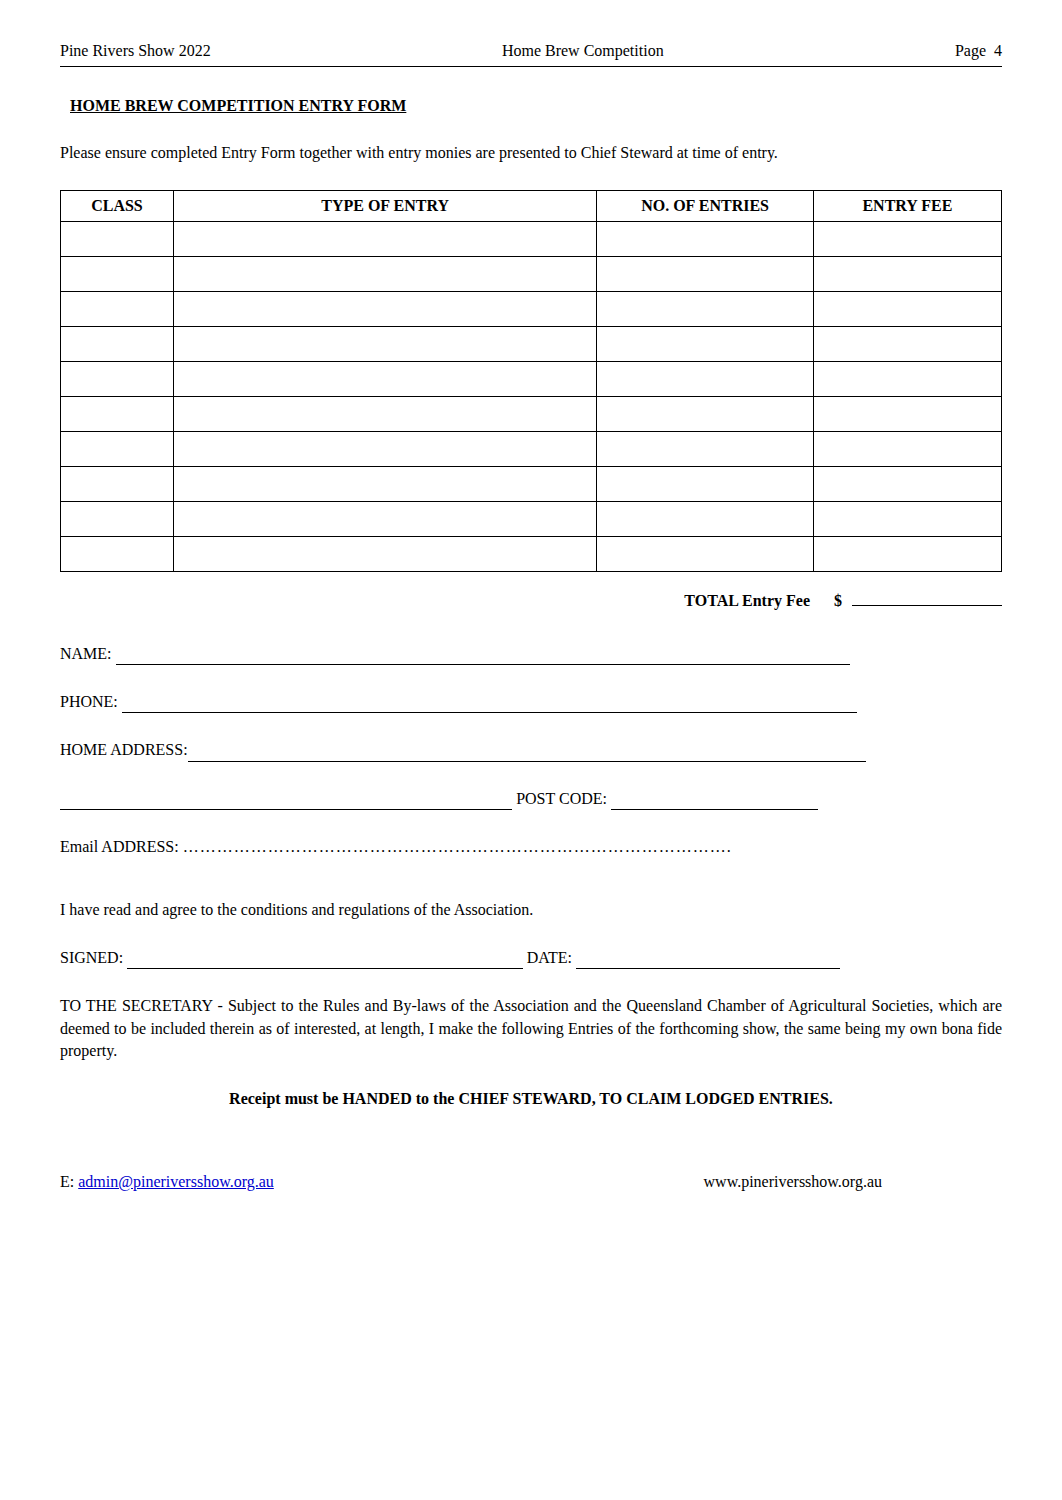Pine Rivers Show 2022
Home Brew Competition
Page 4
HOME BREW COMPETITION ENTRY FORM
Please ensure completed Entry Form together with entry monies are presented to Chief Steward at time of entry.
| CLASS | TYPE OF ENTRY | NO. OF ENTRIES | ENTRY FEE |
| --- | --- | --- | --- |
TOTAL Entry Fee $
NAME:
PHONE:
HOME ADDRESS:
POST CODE:
Email ADDRESS: …………………………………………………………………………………….
I have read and agree to the conditions and regulations of the Association.
SIGNED: DATE:
TO THE SECRETARY - Subject to the Rules and By-laws of the Association and the Queensland Chamber of Agricultural Societies, which are deemed to be included therein as of interested, at length, I make the following Entries of the forthcoming show, the same being my own bona fide property.
Receipt must be HANDED to the CHIEF STEWARD, TO CLAIM LODGED ENTRIES.
E: admin@pineriversshow.org.au
www.pineriversshow.org.au